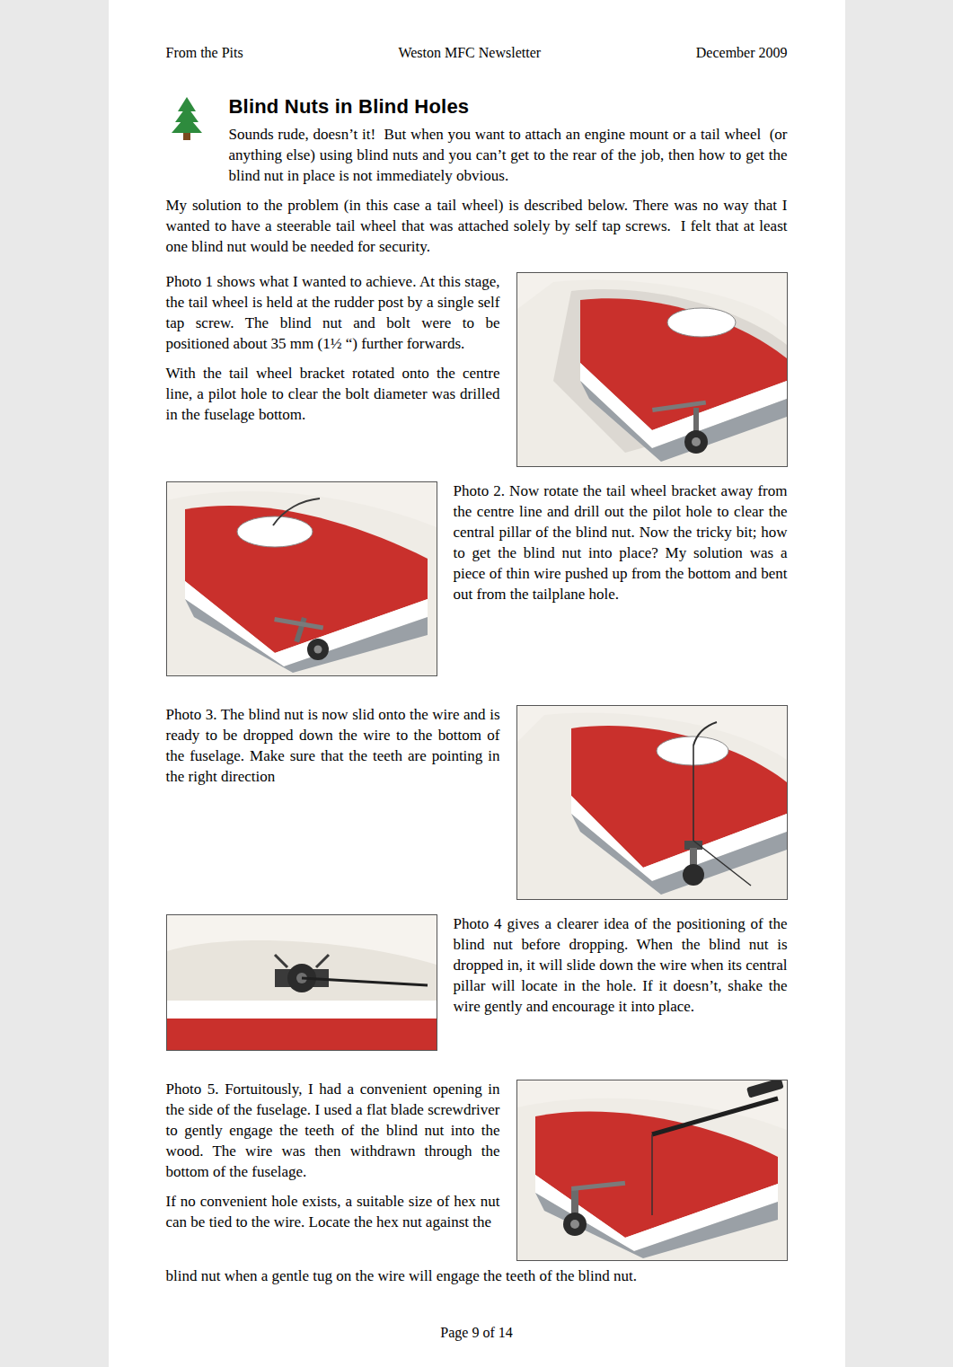From the Pits
Weston MFC Newsletter
December 2009
Blind Nuts in Blind Holes
Sounds rude, doesn’t it! But when you want to attach an engine mount or a tail wheel (or anything else) using blind nuts and you can’t get to the rear of the job, then how to get the blind nut in place is not immediately obvious.
My solution to the problem (in this case a tail wheel) is described below. There was no way that I wanted to have a steerable tail wheel that was attached solely by self tap screws. I felt that at least one blind nut would be needed for security.
Photo 1 shows what I wanted to achieve. At this stage, the tail wheel is held at the rudder post by a single self tap screw. The blind nut and bolt were to be positioned about 35 mm (1½ “) further forwards.
With the tail wheel bracket rotated onto the centre line, a pilot hole to clear the bolt diameter was drilled in the fuselage bottom.
Photo 2. Now rotate the tail wheel bracket away from the centre line and drill out the pilot hole to clear the central pillar of the blind nut. Now the tricky bit; how to get the blind nut into place? My solution was a piece of thin wire pushed up from the bottom and bent out from the tailplane hole.
Photo 3. The blind nut is now slid onto the wire and is ready to be dropped down the wire to the bottom of the fuselage. Make sure that the teeth are pointing in the right direction
Photo 4 gives a clearer idea of the positioning of the blind nut before dropping. When the blind nut is dropped in, it will slide down the wire when its central pillar will locate in the hole. If it doesn’t, shake the wire gently and encourage it into place.
Photo 5. Fortuitously, I had a convenient opening in the side of the fuselage. I used a flat blade screwdriver to gently engage the teeth of the blind nut into the wood. The wire was then withdrawn through the bottom of the fuselage.
If no convenient hole exists, a suitable size of hex nut can be tied to the wire. Locate the hex nut against the
blind nut when a gentle tug on the wire will engage the teeth of the blind nut.
Page 9 of 14